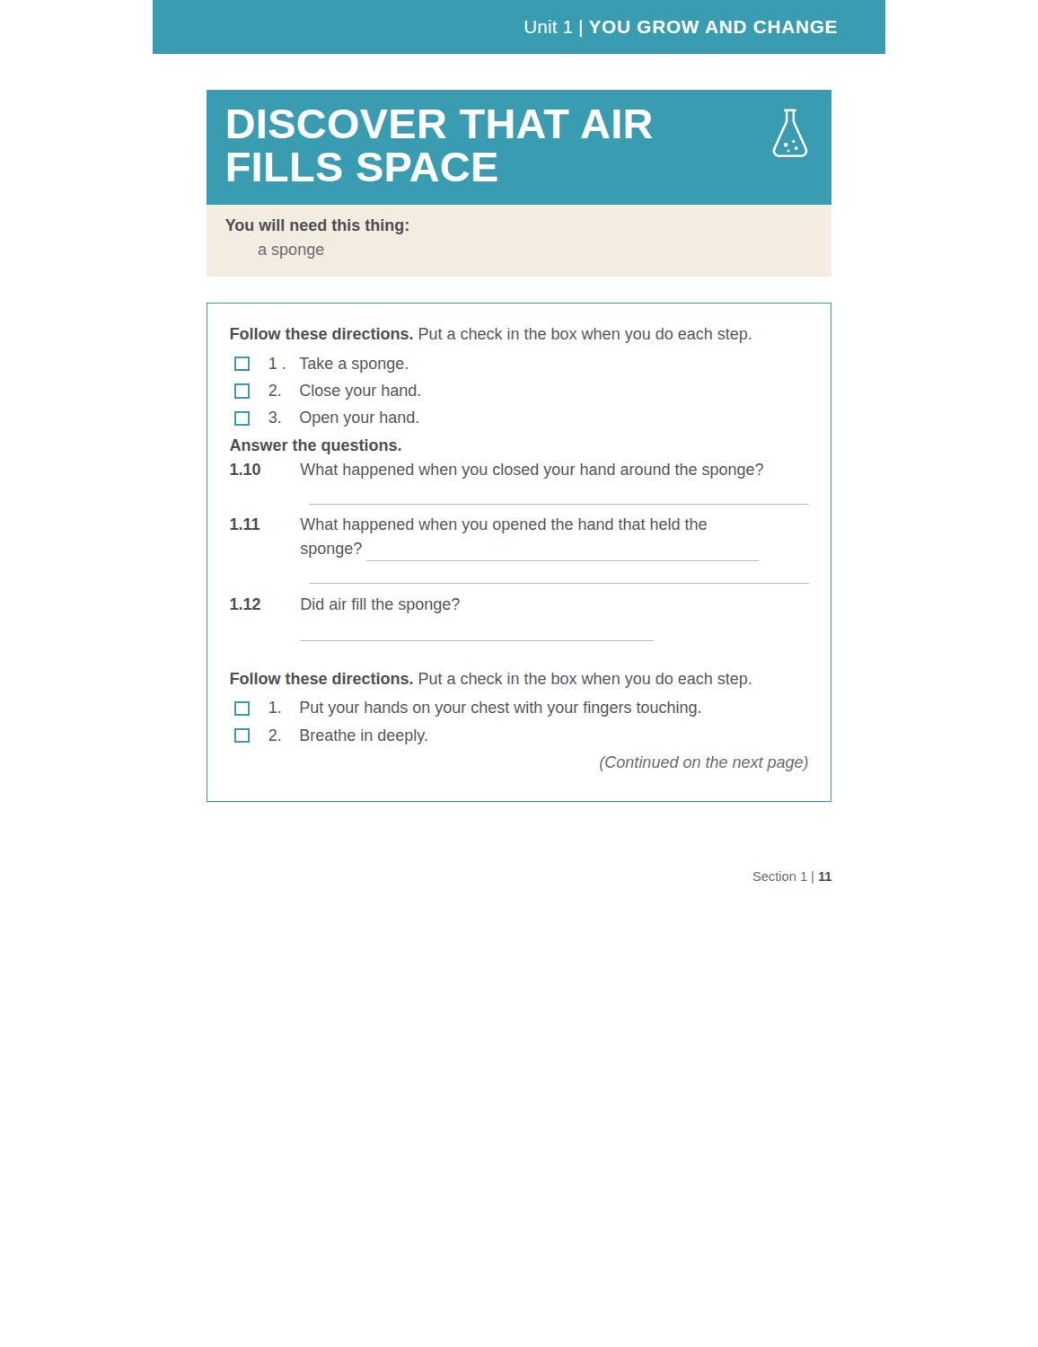Unit 1 | YOU GROW AND CHANGE
Discover that air
fills space
You will need this thing:
a sponge
Follow these directions. Put a check in the box when you do each step.
1 . Take a sponge.
2. Close your hand.
3. Open your hand.
Answer the questions.
1.10
What happened when you closed your hand around the sponge?
1.11
What happened when you opened the hand that held the
sponge?
1.12
Did air fill the sponge?
Follow these directions. Put a check in the box when you do each step.
1. Put your hands on your chest with your fingers touching.
2. Breathe in deeply.
(Continued on the next page)
Section 1 | 11